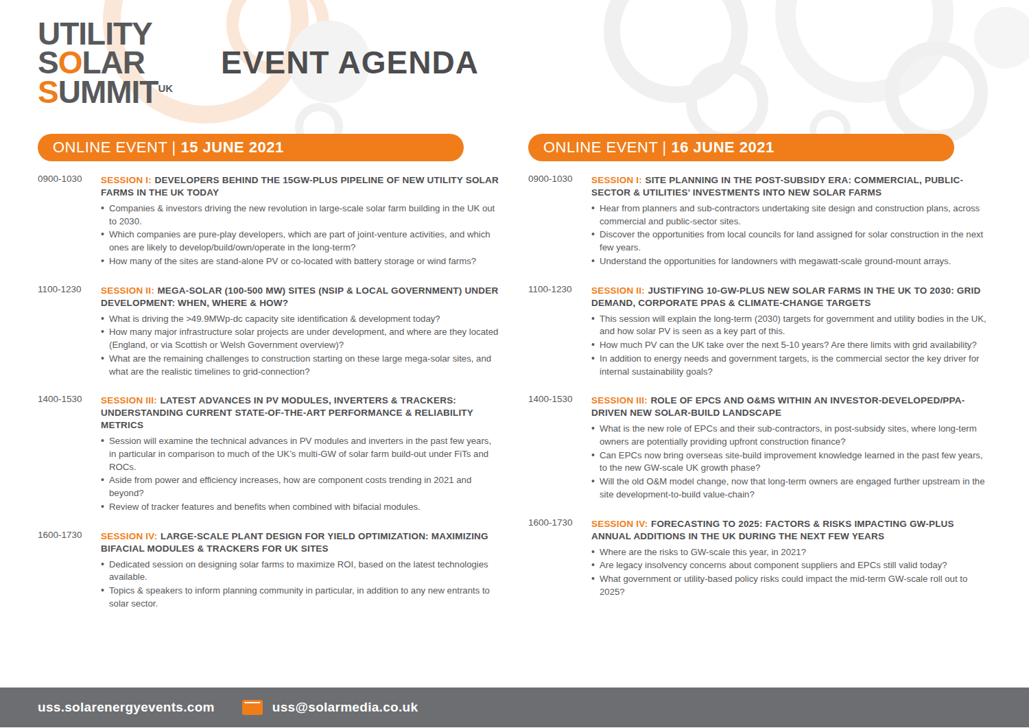UTILITY SOLAR SUMMITUK
EVENT AGENDA
ONLINE EVENT | 15 JUNE 2021
| 0900-1030 | SESSION I: DEVELOPERS BEHIND THE 15GW-PLUS PIPELINE OF NEW UTILITY SOLAR FARMS IN THE UK TODAY Companies & investors driving the new revolution in large-scale solar farm building in the UK out to 2030. Which companies are pure-play developers, which are part of joint-venture activities, and which ones are likely to develop/build/own/operate in the long-term? How many of the sites are stand-alone PV or co-located with battery storage or wind farms? |
| 1100-1230 | SESSION II: MEGA-SOLAR (100-500 MW) SITES (NSIP & LOCAL GOVERNMENT) UNDER DEVELOPMENT: WHEN, WHERE & HOW? What is driving the >49.9MWp-dc capacity site identification & development today? How many major infrastructure solar projects are under development, and where are they located (England, or via Scottish or Welsh Government overview)? What are the remaining challenges to construction starting on these large mega-solar sites, and what are the realistic timelines to grid-connection? |
| 1400-1530 | SESSION III: LATEST ADVANCES IN PV MODULES, INVERTERS & TRACKERS: UNDERSTANDING CURRENT STATE-OF-THE-ART PERFORMANCE & RELIABILITY METRICS Session will examine the technical advances in PV modules and inverters in the past few years, in particular in comparison to much of the UK’s multi-GW of solar farm build-out under FiTs and ROCs. Aside from power and efficiency increases, how are component costs trending in 2021 and beyond? Review of tracker features and benefits when combined with bifacial modules. |
| 1600-1730 | SESSION IV: LARGE-SCALE PLANT DESIGN FOR YIELD OPTIMIZATION: MAXIMIZING BIFACIAL MODULES & TRACKERS FOR UK SITES Dedicated session on designing solar farms to maximize ROI, based on the latest technologies available. Topics & speakers to inform planning community in particular, in addition to any new entrants to solar sector. |
ONLINE EVENT | 16 JUNE 2021
| 0900-1030 | SESSION I: SITE PLANNING IN THE POST-SUBSIDY ERA: COMMERCIAL, PUBLIC-SECTOR & UTILITIES’ INVESTMENTS INTO NEW SOLAR FARMS Hear from planners and sub-contractors undertaking site design and construction plans, across commercial and public-sector sites. Discover the opportunities from local councils for land assigned for solar construction in the next few years. Understand the opportunities for landowners with megawatt-scale ground-mount arrays. |
| 1100-1230 | SESSION II: JUSTIFYING 10-GW-PLUS NEW SOLAR FARMS IN THE UK TO 2030: GRID DEMAND, CORPORATE PPAS & CLIMATE-CHANGE TARGETS This session will explain the long-term (2030) targets for government and utility bodies in the UK, and how solar PV is seen as a key part of this. How much PV can the UK take over the next 5-10 years? Are there limits with grid availability? In addition to energy needs and government targets, is the commercial sector the key driver for internal sustainability goals? |
| 1400-1530 | SESSION III: ROLE OF EPCS AND O&MS WITHIN AN INVESTOR-DEVELOPED/PPA-DRIVEN NEW SOLAR-BUILD LANDSCAPE What is the new role of EPCs and their sub-contractors, in post-subsidy sites, where long-term owners are potentially providing upfront construction finance? Can EPCs now bring overseas site-build improvement knowledge learned in the past few years, to the new GW-scale UK growth phase? Will the old O&M model change, now that long-term owners are engaged further upstream in the site development-to-build value-chain? |
| 1600-1730 | SESSION IV: FORECASTING TO 2025: FACTORS & RISKS IMPACTING GW-PLUS ANNUAL ADDITIONS IN THE UK DURING THE NEXT FEW YEARS Where are the risks to GW-scale this year, in 2021? Are legacy insolvency concerns about component suppliers and EPCs still valid today? What government or utility-based policy risks could impact the mid-term GW-scale roll out to 2025? |
uss.solarenergyevents.com uss@solarmedia.co.uk